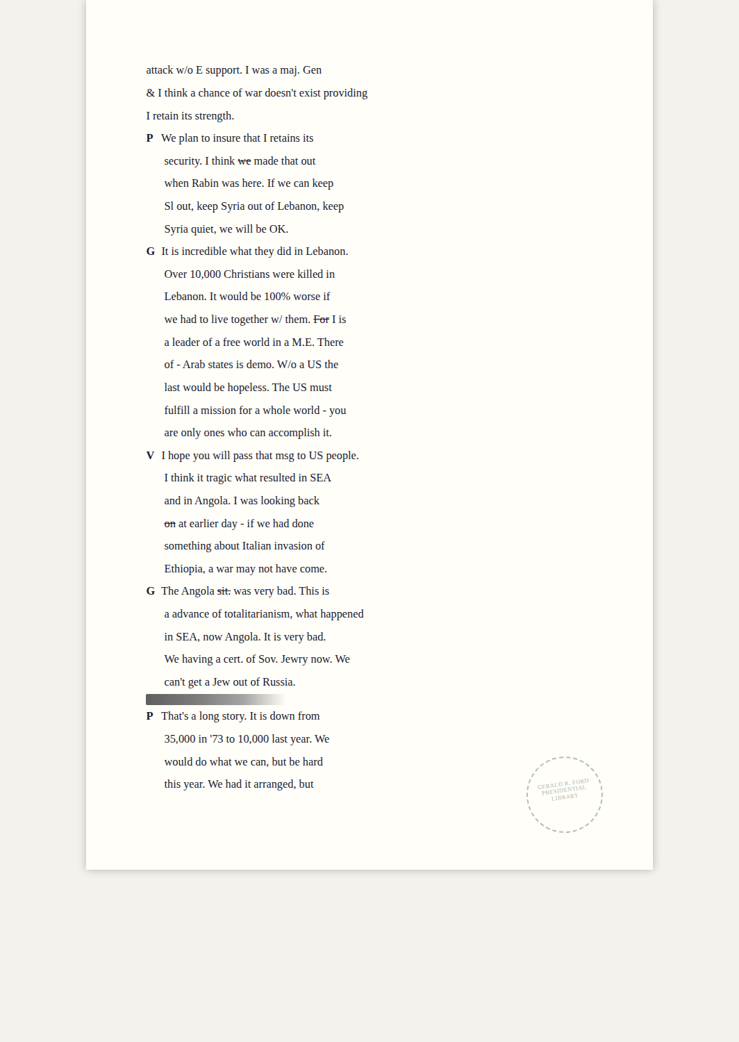attack w/o E support. I was a maj. Gen
& I think a chance of war doesn't exist providing
I retain its strength.
P We plan to insure that I retains its
security. I think we made that out
when Rabin was here. If we can keep
Sl out, keep Syria out of Lebanon, keep
Syria quiet, we will be OK.
G It is incredible what they did in Lebanon.
Over 10,000 Christians were killed in
Lebanon. It would be 100% worse if
we had to live together w/ them. For I is
a leader of a free world in a M.E. There
of - Arab states is demo. W/o a US the
last would be hopeless. The US must
fulfill a mission for a whole world - you
are only ones who can accomplish it.
V I hope you will pass that msg to US people.
I think it tragic what resulted in SEA
and in Angola. I was looking back
on at earlier day - if we had done
something about Italian invasion of
Ethiopia, a war may not have come.
G The Angola sit. was very bad. This is
a advance of totalitarianism, what happened
in SEA, now Angola. It is very bad.
We having a cert. of Sov. Jewry now. We
can't get a Jew out of Russia.
P That's a long story. It is down from
35,000 in '73 to 10,000 last year. We
would do what we can, but be hard
this year. We had it arranged, but
GERALD R. FORD PRESIDENTIAL LIBRARY